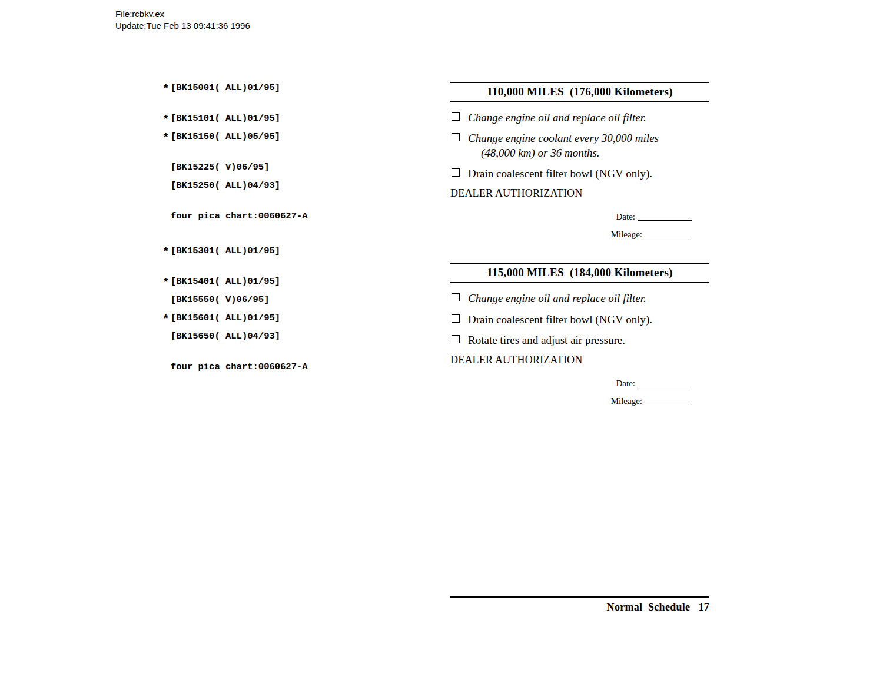File:rcbkv.ex Update:Tue Feb 13 09:41:36 1996
*[BK15001( ALL)01/95]
*[BK15101( ALL)01/95]
*[BK15150( ALL)05/95]
[BK15225( V)06/95]
[BK15250( ALL)04/93]
four pica chart:0060627-A
*[BK15301( ALL)01/95]
*[BK15401( ALL)01/95]
[BK15550( V)06/95]
*[BK15601( ALL)01/95]
[BK15650( ALL)04/93]
four pica chart:0060627-A
110,000 MILES (176,000 Kilometers)
Change engine oil and replace oil filter.
Change engine coolant every 30,000 miles(48,000 km) or 36 months.
Drain coalescent filter bowl (NGV only).
DEALER AUTHORIZATION
Date:
Mileage:
115,000 MILES (184,000 Kilometers)
Change engine oil and replace oil filter.
Drain coalescent filter bowl (NGV only).
Rotate tires and adjust air pressure.
DEALER AUTHORIZATION
Date:
Mileage:
Normal Schedule17